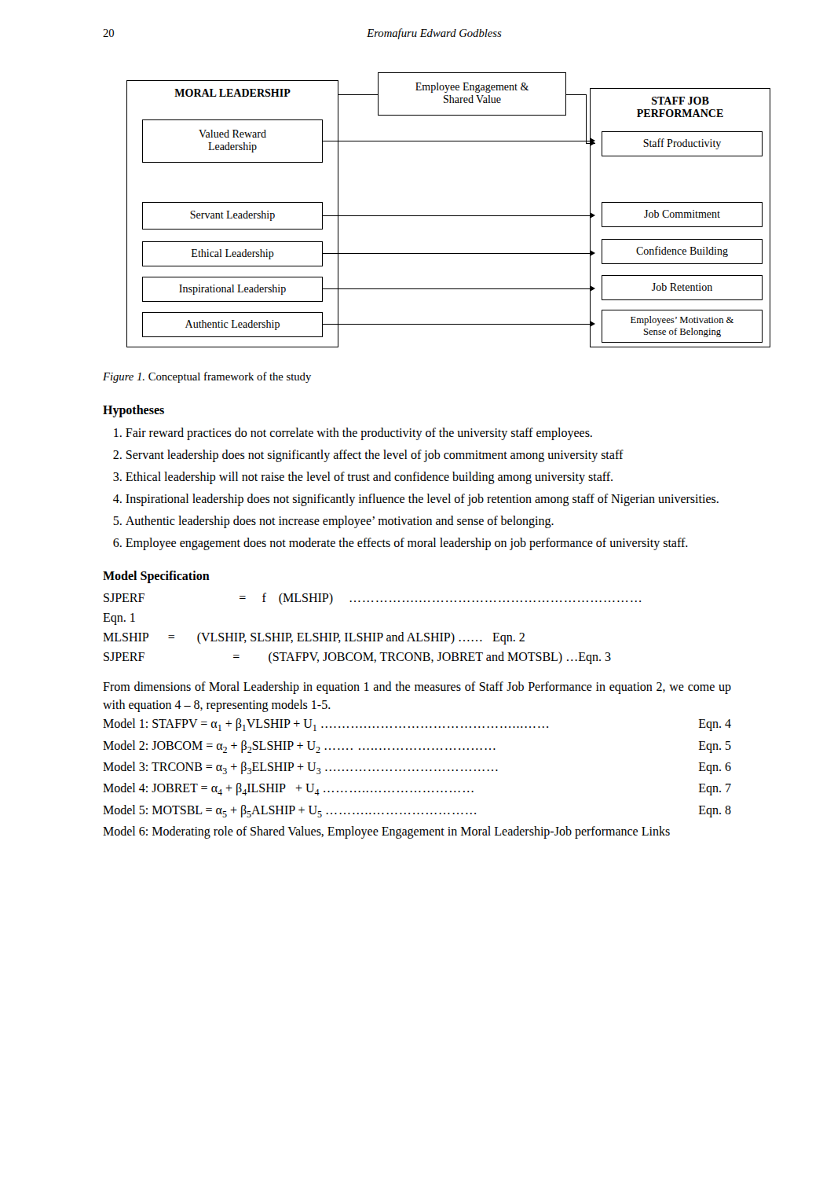20 Eromafuru Edward Godbless
MORAL LEADERSHIP
STAFF JOB
PERFORMANCE
Valued Reward
Leadership
Servant Leadership
Ethical Leadership
Inspirational Leadership
Authentic Leadership
Employee Engagement &
Shared Value
Staff Productivity
Job Commitment
Confidence Building
Job Retention
Employees’ Motivation &
Sense of Belonging
Figure 1. Conceptual framework of the study
Hypotheses
Fair reward practices do not correlate with the productivity of the university staff employees.
Servant leadership does not significantly affect the level of job commitment among university staff
Ethical leadership will not raise the level of trust and confidence building among university staff.
Inspirational leadership does not significantly influence the level of job retention among staff of Nigerian universities.
Authentic leadership does not increase employee’ motivation and sense of belonging.
Employee engagement does not moderate the effects of moral leadership on job performance of university staff.
Model Specification
SJPERF = f (MLSHIP) …………….……………………………………………
Eqn. 1
MLSHIP = (VLSHIP, SLSHIP, ELSHIP, ILSHIP and ALSHIP) …… Eqn. 2
SJPERF = (STAFPV, JOBCOM, TRCONB, JOBRET and MOTSBL) …Eqn. 3
From dimensions of Moral Leadership in equation 1 and the measures of Staff Job Performance in equation 2, we come up with equation 4 – 8, representing models 1-5.
Model 1: STAFPV = α1 + β1VLSHIP + U1 ….…….……………………………...……Eqn. 4
Model 2: JOBCOM = α2 + β2SLSHIP + U2 ……. …..………………………Eqn. 5
Model 3: TRCONB = α3 + β3ELSHIP + U3 ….………………………………Eqn. 6
Model 4: JOBRET = α4 + β4ILSHIP + U4 ………..……………………Eqn. 7
Model 5: MOTSBL = α5 + β5ALSHIP + U5 ………..……………………Eqn. 8
Model 6: Moderating role of Shared Values, Employee Engagement in Moral Leadership-Job performance Links